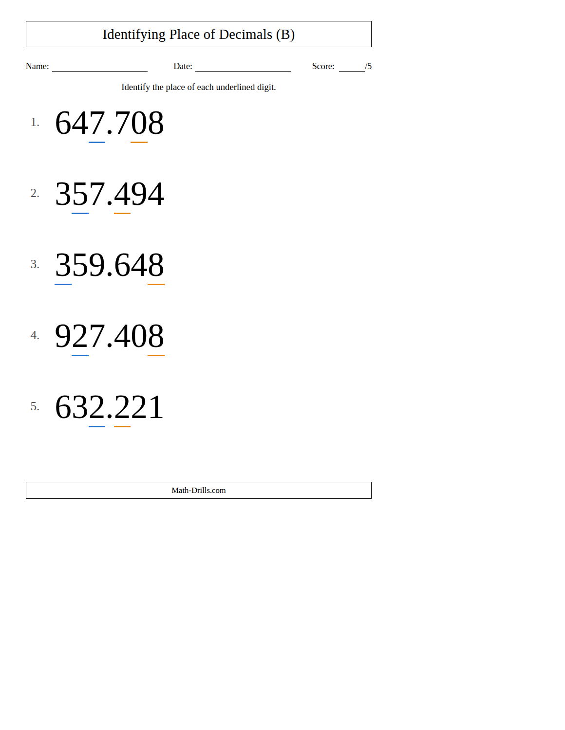Identifying Place of Decimals (B)
Name: Date: Score: /5
Identify the place of each underlined digit.
1. 647.708
2. 357.494
3. 359.648
4. 927.408
5. 632.221
Math-Drills.com